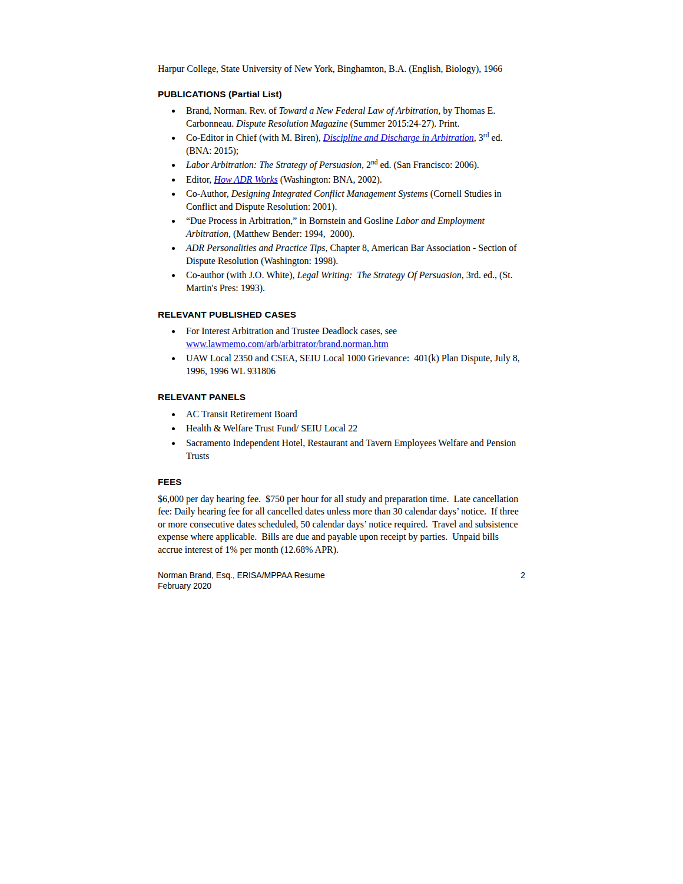Harpur College, State University of New York, Binghamton, B.A. (English, Biology), 1966
PUBLICATIONS (Partial List)
Brand, Norman. Rev. of Toward a New Federal Law of Arbitration, by Thomas E. Carbonneau. Dispute Resolution Magazine (Summer 2015:24-27). Print.
Co-Editor in Chief (with M. Biren), Discipline and Discharge in Arbitration, 3rd ed. (BNA: 2015);
Labor Arbitration: The Strategy of Persuasion, 2nd ed. (San Francisco: 2006).
Editor, How ADR Works (Washington: BNA, 2002).
Co-Author, Designing Integrated Conflict Management Systems (Cornell Studies in Conflict and Dispute Resolution: 2001).
“Due Process in Arbitration,” in Bornstein and Gosline Labor and Employment Arbitration, (Matthew Bender: 1994, 2000).
ADR Personalities and Practice Tips, Chapter 8, American Bar Association - Section of Dispute Resolution (Washington: 1998).
Co-author (with J.O. White), Legal Writing: The Strategy Of Persuasion, 3rd. ed., (St. Martin's Pres: 1993).
RELEVANT PUBLISHED CASES
For Interest Arbitration and Trustee Deadlock cases, see www.lawmemo.com/arb/arbitrator/brand.norman.htm
UAW Local 2350 and CSEA, SEIU Local 1000 Grievance: 401(k) Plan Dispute, July 8, 1996, 1996 WL 931806
RELEVANT PANELS
AC Transit Retirement Board
Health & Welfare Trust Fund/ SEIU Local 22
Sacramento Independent Hotel, Restaurant and Tavern Employees Welfare and Pension Trusts
FEES
$6,000 per day hearing fee. $750 per hour for all study and preparation time. Late cancellation fee: Daily hearing fee for all cancelled dates unless more than 30 calendar days’ notice. If three or more consecutive dates scheduled, 50 calendar days’ notice required. Travel and subsistence expense where applicable. Bills are due and payable upon receipt by parties. Unpaid bills accrue interest of 1% per month (12.68% APR).
Norman Brand, Esq., ERISA/MPPAA Resume
February 2020
2